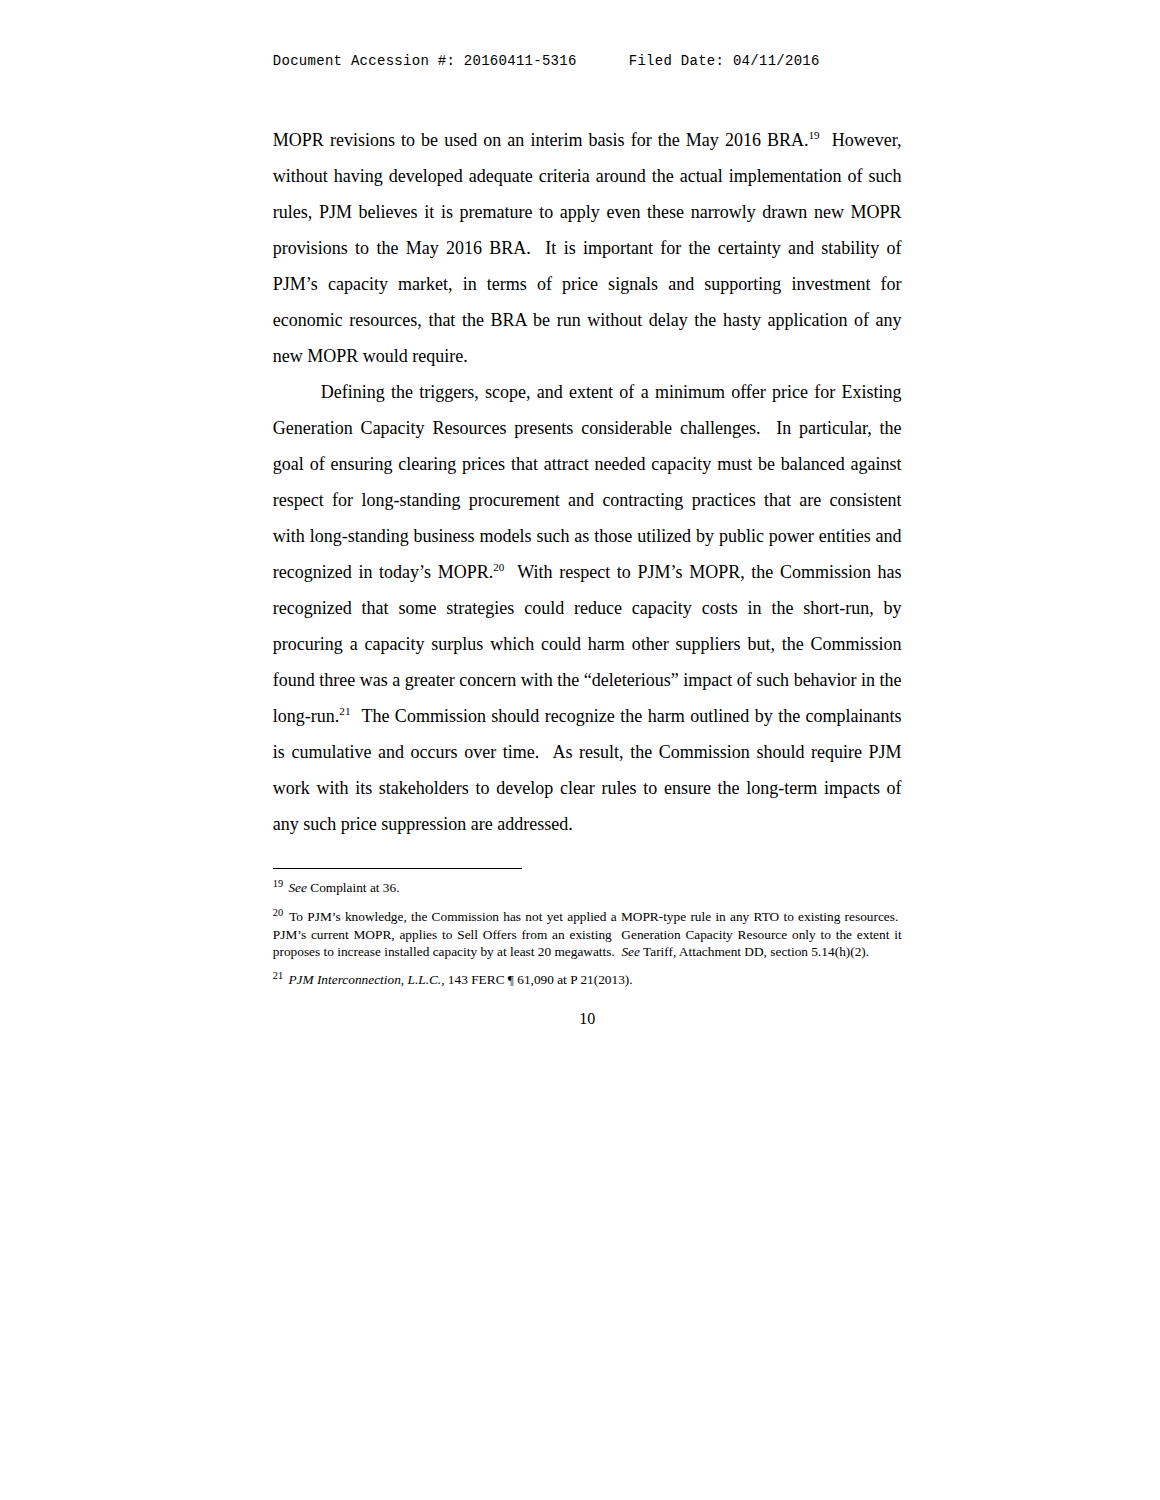Document Accession #: 20160411-5316 Filed Date: 04/11/2016
MOPR revisions to be used on an interim basis for the May 2016 BRA.19 However, without having developed adequate criteria around the actual implementation of such rules, PJM believes it is premature to apply even these narrowly drawn new MOPR provisions to the May 2016 BRA. It is important for the certainty and stability of PJM’s capacity market, in terms of price signals and supporting investment for economic resources, that the BRA be run without delay the hasty application of any new MOPR would require.
Defining the triggers, scope, and extent of a minimum offer price for Existing Generation Capacity Resources presents considerable challenges. In particular, the goal of ensuring clearing prices that attract needed capacity must be balanced against respect for long-standing procurement and contracting practices that are consistent with long-standing business models such as those utilized by public power entities and recognized in today’s MOPR.20 With respect to PJM’s MOPR, the Commission has recognized that some strategies could reduce capacity costs in the short-run, by procuring a capacity surplus which could harm other suppliers but, the Commission found three was a greater concern with the “deleterious” impact of such behavior in the long-run.21 The Commission should recognize the harm outlined by the complainants is cumulative and occurs over time. As result, the Commission should require PJM work with its stakeholders to develop clear rules to ensure the long-term impacts of any such price suppression are addressed.
19 See Complaint at 36.
20 To PJM’s knowledge, the Commission has not yet applied a MOPR-type rule in any RTO to existing resources. PJM’s current MOPR, applies to Sell Offers from an existing Generation Capacity Resource only to the extent it proposes to increase installed capacity by at least 20 megawatts. See Tariff, Attachment DD, section 5.14(h)(2).
21 PJM Interconnection, L.L.C., 143 FERC ¶ 61,090 at P 21(2013).
10